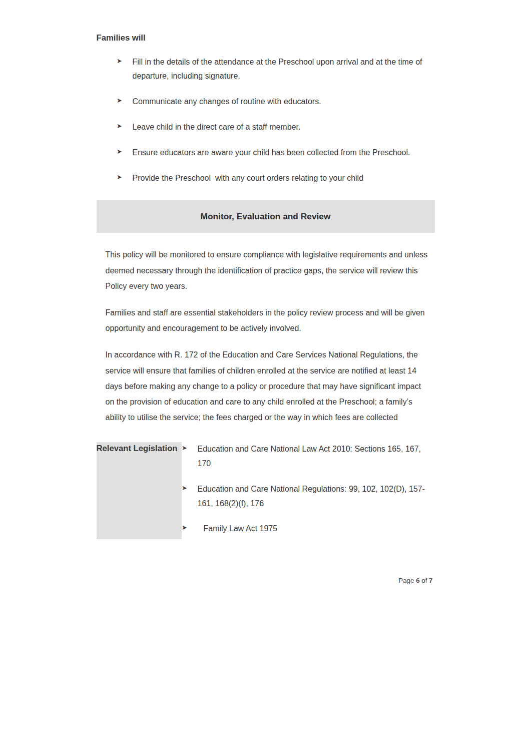Families will
Fill in the details of the attendance at the Preschool upon arrival and at the time of departure, including signature.
Communicate any changes of routine with educators.
Leave child in the direct care of a staff member.
Ensure educators are aware your child has been collected from the Preschool.
Provide the Preschool with any court orders relating to your child
Monitor, Evaluation and Review
This policy will be monitored to ensure compliance with legislative requirements and unless deemed necessary through the identification of practice gaps, the service will review this Policy every two years.
Families and staff are essential stakeholders in the policy review process and will be given opportunity and encouragement to be actively involved.
In accordance with R. 172 of the Education and Care Services National Regulations, the service will ensure that families of children enrolled at the service are notified at least 14 days before making any change to a policy or procedure that may have significant impact on the provision of education and care to any child enrolled at the Preschool; a family’s ability to utilise the service; the fees charged or the way in which fees are collected
| Relevant Legislation | Education and Care National Law Act 2010: Sections 165, 167, 170 Education and Care National Regulations: 99, 102, 102(D), 157-161, 168(2)(f), 176 Family Law Act 1975 |
Page 6 of 7